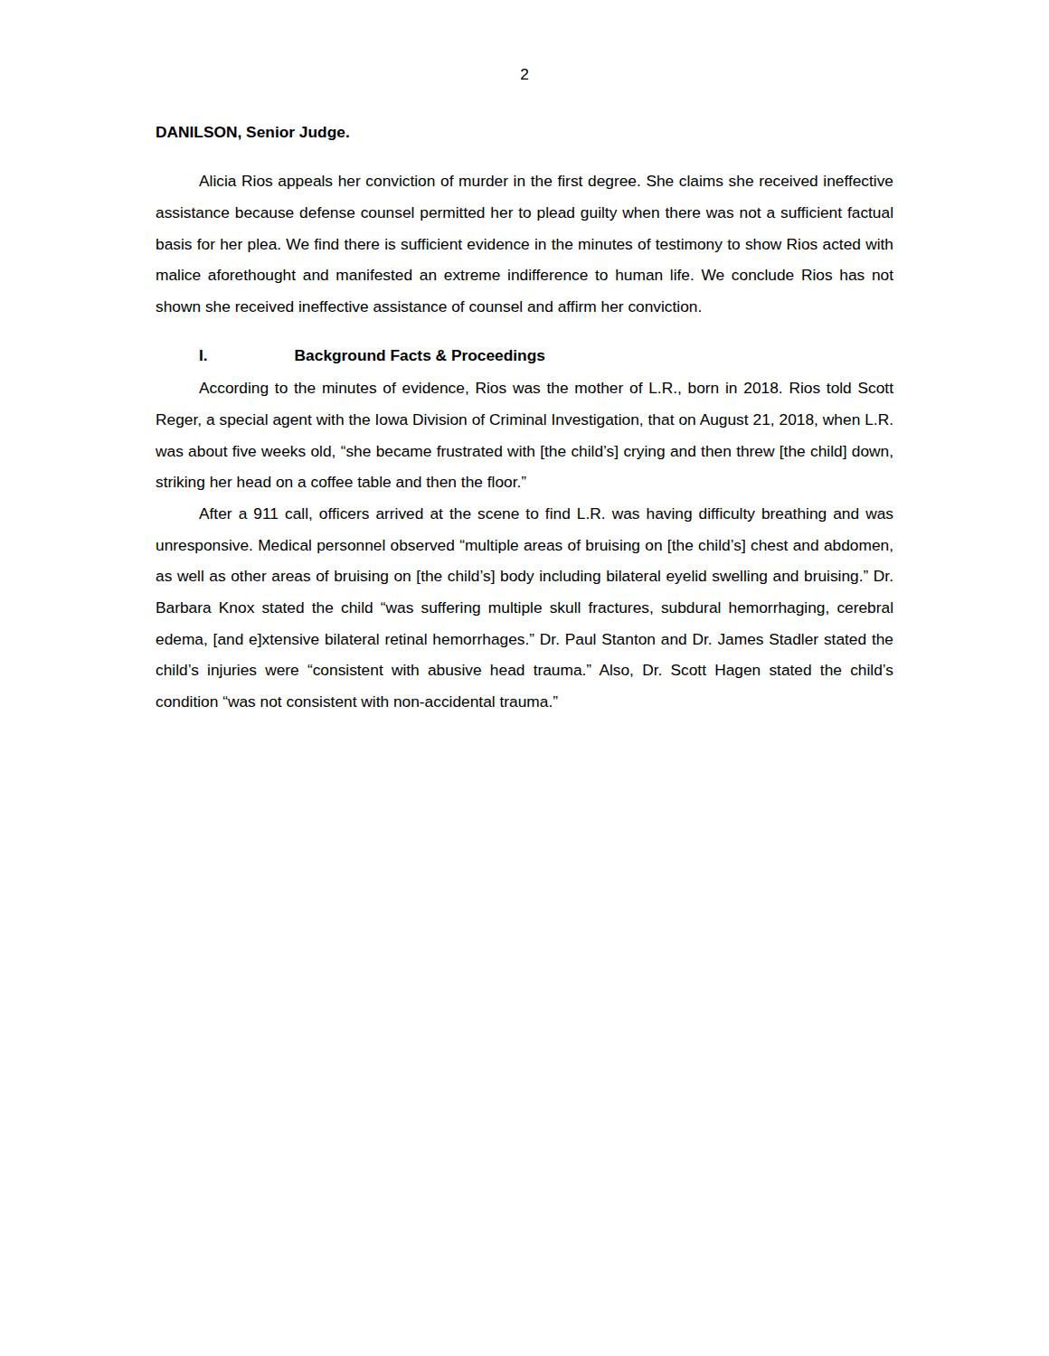2
DANILSON, Senior Judge.
Alicia Rios appeals her conviction of murder in the first degree. She claims she received ineffective assistance because defense counsel permitted her to plead guilty when there was not a sufficient factual basis for her plea. We find there is sufficient evidence in the minutes of testimony to show Rios acted with malice aforethought and manifested an extreme indifference to human life. We conclude Rios has not shown she received ineffective assistance of counsel and affirm her conviction.
I. Background Facts & Proceedings
According to the minutes of evidence, Rios was the mother of L.R., born in 2018. Rios told Scott Reger, a special agent with the Iowa Division of Criminal Investigation, that on August 21, 2018, when L.R. was about five weeks old, “she became frustrated with [the child’s] crying and then threw [the child] down, striking her head on a coffee table and then the floor.”
After a 911 call, officers arrived at the scene to find L.R. was having difficulty breathing and was unresponsive. Medical personnel observed “multiple areas of bruising on [the child’s] chest and abdomen, as well as other areas of bruising on [the child’s] body including bilateral eyelid swelling and bruising.” Dr. Barbara Knox stated the child “was suffering multiple skull fractures, subdural hemorrhaging, cerebral edema, [and e]xtensive bilateral retinal hemorrhages.” Dr. Paul Stanton and Dr. James Stadler stated the child’s injuries were “consistent with abusive head trauma.” Also, Dr. Scott Hagen stated the child’s condition “was not consistent with non-accidental trauma.”